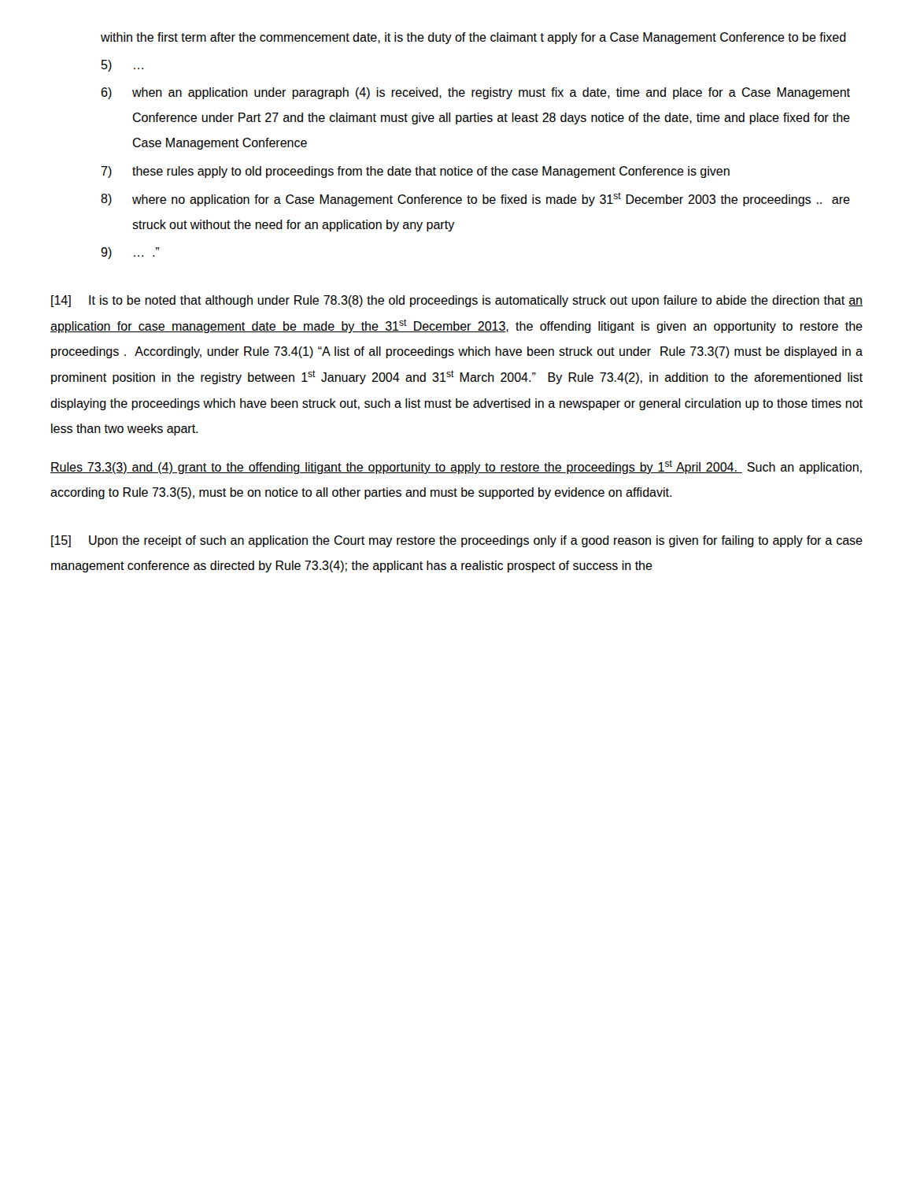within the first term after the commencement date, it is the duty of the claimant t apply for a Case Management Conference to be fixed
5)…
6) when an application under paragraph (4) is received, the registry must fix a date, time and place for a Case Management Conference under Part 27 and the claimant must give all parties at least 28 days notice of the date, time and place fixed for the Case Management Conference
7) these rules apply to old proceedings from the date that notice of the case Management Conference is given
8) where no application for a Case Management Conference to be fixed is made by 31st December 2003 the proceedings .. are struck out without the need for an application by any party
9)… .”
[14] It is to be noted that although under Rule 78.3(8) the old proceedings is automatically struck out upon failure to abide the direction that an application for case management date be made by the 31st December 2013, the offending litigant is given an opportunity to restore the proceedings . Accordingly, under Rule 73.4(1) “A list of all proceedings which have been struck out under Rule 73.3(7) must be displayed in a prominent position in the registry between 1st January 2004 and 31st March 2004.” By Rule 73.4(2), in addition to the aforementioned list displaying the proceedings which have been struck out, such a list must be advertised in a newspaper or general circulation up to those times not less than two weeks apart.
Rules 73.3(3) and (4) grant to the offending litigant the opportunity to apply to restore the proceedings by 1st April 2004. Such an application, according to Rule 73.3(5), must be on notice to all other parties and must be supported by evidence on affidavit.
[15] Upon the receipt of such an application the Court may restore the proceedings only if a good reason is given for failing to apply for a case management conference as directed by Rule 73.3(4); the applicant has a realistic prospect of success in the